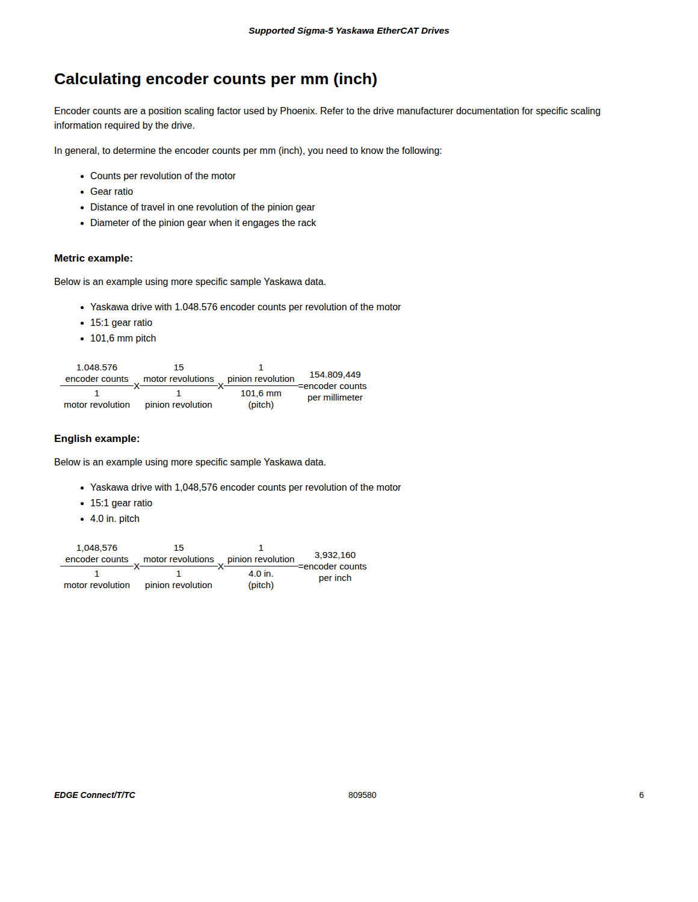Supported Sigma-5 Yaskawa EtherCAT Drives
Calculating encoder counts per mm (inch)
Encoder counts are a position scaling factor used by Phoenix. Refer to the drive manufacturer documentation for specific scaling information required by the drive.
In general, to determine the encoder counts per mm (inch), you need to know the following:
Counts per revolution of the motor
Gear ratio
Distance of travel in one revolution of the pinion gear
Diameter of the pinion gear when it engages the rack
Metric example:
Below is an example using more specific sample Yaskawa data.
Yaskawa drive with 1.048.576 encoder counts per revolution of the motor
15:1 gear ratio
101,6 mm pitch
| 1.048.576 encoder counts 1 motor revolution | X | 15 motor revolutions 1 pinion revolution | X | 1 pinion revolution 101,6 mm (pitch) | = | 154.809,449 encoder counts per millimeter |
English example:
Below is an example using more specific sample Yaskawa data.
Yaskawa drive with 1,048,576 encoder counts per revolution of the motor
15:1 gear ratio
4.0 in. pitch
| 1,048,576 encoder counts 1 motor revolution | X | 15 motor revolutions 1 pinion revolution | X | 1 pinion revolution 4.0 in. (pitch) | = | 3,932,160 encoder counts per inch |
EDGE Connect/T/TC
809580
6